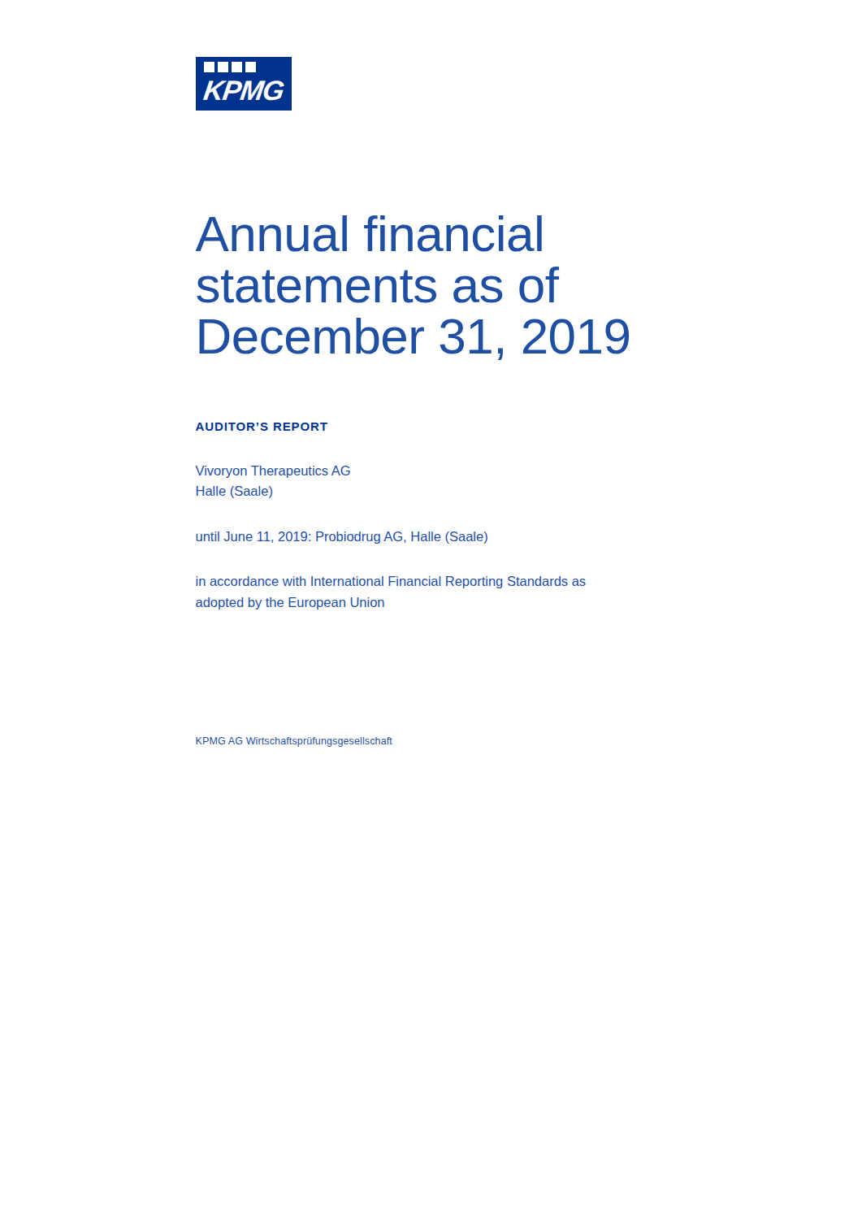KPMG
Annual financial statements as of December 31, 2019
Auditor’s Report
Vivoryon Therapeutics AG
Halle (Saale)
until June 11, 2019: Probiodrug AG, Halle (Saale)
in accordance with International Financial Reporting Standards as adopted by the European Union
KPMG AG Wirtschaftsprüfungsgesellschaft